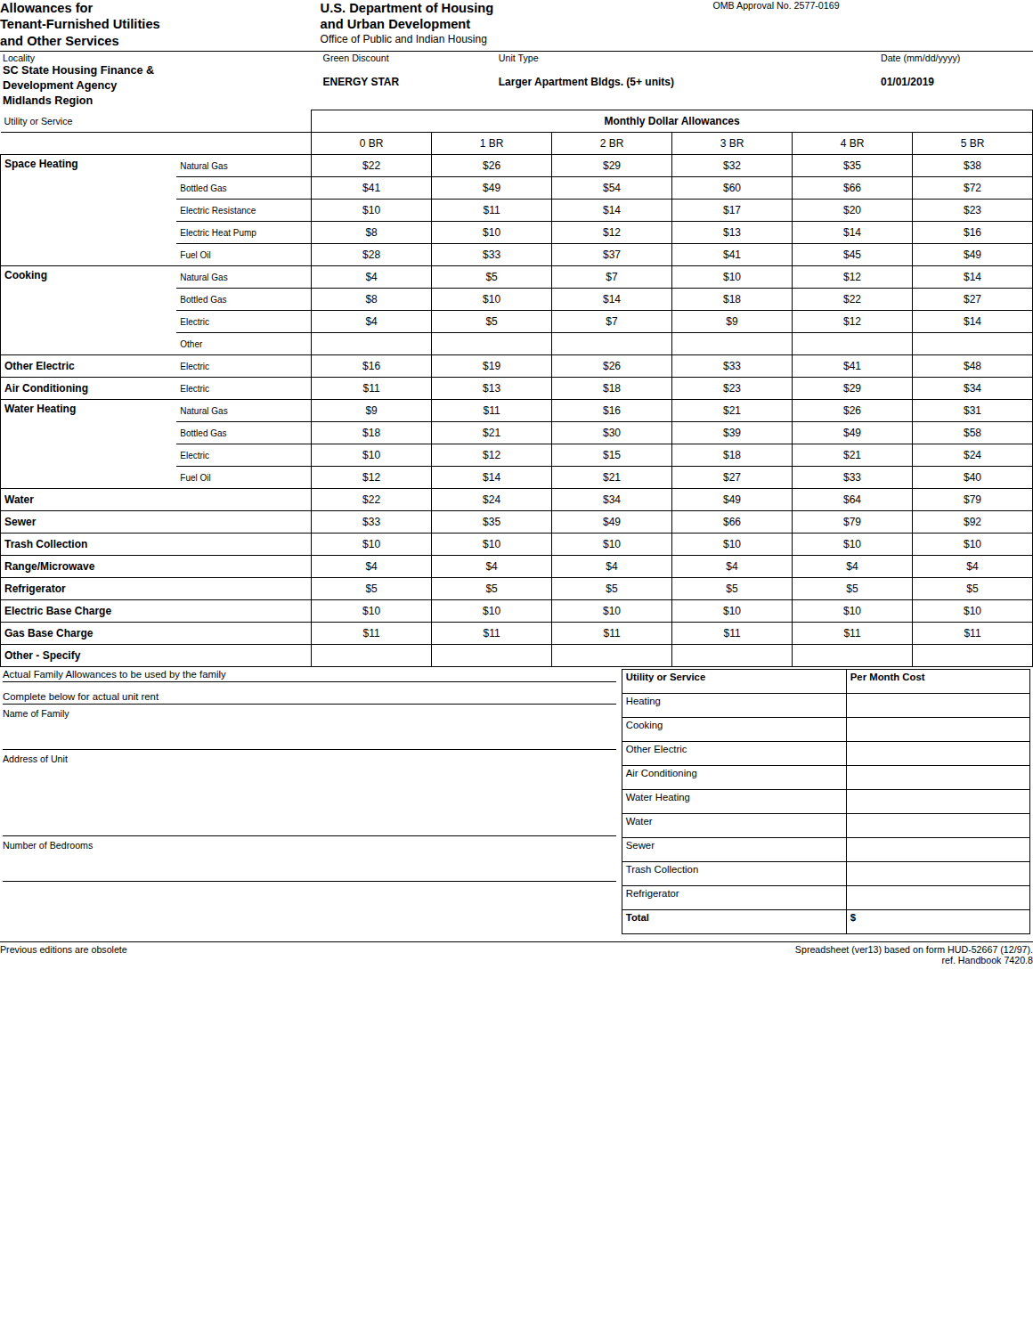| Allowances for Tenant-Furnished Utilities and Other Services | U.S. Department of Housing and Urban Development Office of Public and Indian Housing | OMB Approval No. 2577-0169 |
| Locality SC State Housing Finance & Development Agency Midlands Region | Green Discount ENERGY STAR | Unit Type Larger Apartment Bldgs. (5+ units) | Date (mm/dd/yyyy) 01/01/2019 |
| Utility or Service | | Monthly Dollar Allowances |
| | | 0 BR | 1 BR | 2 BR | 3 BR | 4 BR | 5 BR |
| Space Heating | Natural Gas | $22 | $26 | $29 | $32 | $35 | $38 |
| Bottled Gas | $41 | $49 | $54 | $60 | $66 | $72 |
| Electric Resistance | $10 | $11 | $14 | $17 | $20 | $23 |
| Electric Heat Pump | $8 | $10 | $12 | $13 | $14 | $16 |
| Fuel Oil | $28 | $33 | $37 | $41 | $45 | $49 |
| Cooking | Natural Gas | $4 | $5 | $7 | $10 | $12 | $14 |
| Bottled Gas | $8 | $10 | $14 | $18 | $22 | $27 |
| Electric | $4 | $5 | $7 | $9 | $12 | $14 |
| Other | | | | | | |
| Other Electric | Electric | $16 | $19 | $26 | $33 | $41 | $48 |
| Air Conditioning | Electric | $11 | $13 | $18 | $23 | $29 | $34 |
| Water Heating | Natural Gas | $9 | $11 | $16 | $21 | $26 | $31 |
| Bottled Gas | $18 | $21 | $30 | $39 | $49 | $58 |
| Electric | $10 | $12 | $15 | $18 | $21 | $24 |
| Fuel Oil | $12 | $14 | $21 | $27 | $33 | $40 |
| Water | $22 | $24 | $34 | $49 | $64 | $79 |
| Sewer | $33 | $35 | $49 | $66 | $79 | $92 |
| Trash Collection | $10 | $10 | $10 | $10 | $10 | $10 |
| Range/Microwave | $4 | $4 | $4 | $4 | $4 | $4 |
| Refrigerator | $5 | $5 | $5 | $5 | $5 | $5 |
| Electric Base Charge | $10 | $10 | $10 | $10 | $10 | $10 |
| Gas Base Charge | $11 | $11 | $11 | $11 | $11 | $11 |
| Other - Specify | | | | | | |
| Actual Family Allowances to be used by the family Complete below for actual unit rent Name of Family Address of Unit Number of Bedrooms | / Utility or Service / Per Month Cost / / Heating / / / Cooking / / / Other Electric / / / Air Conditioning / / / Water Heating / / / Water / / / Sewer / / / Trash Collection / / / Refrigerator / / / Total / $ / |
Previous editions are obsolete
Spreadsheet (ver13) based on form HUD-52667 (12/97).
ref. Handbook 7420.8